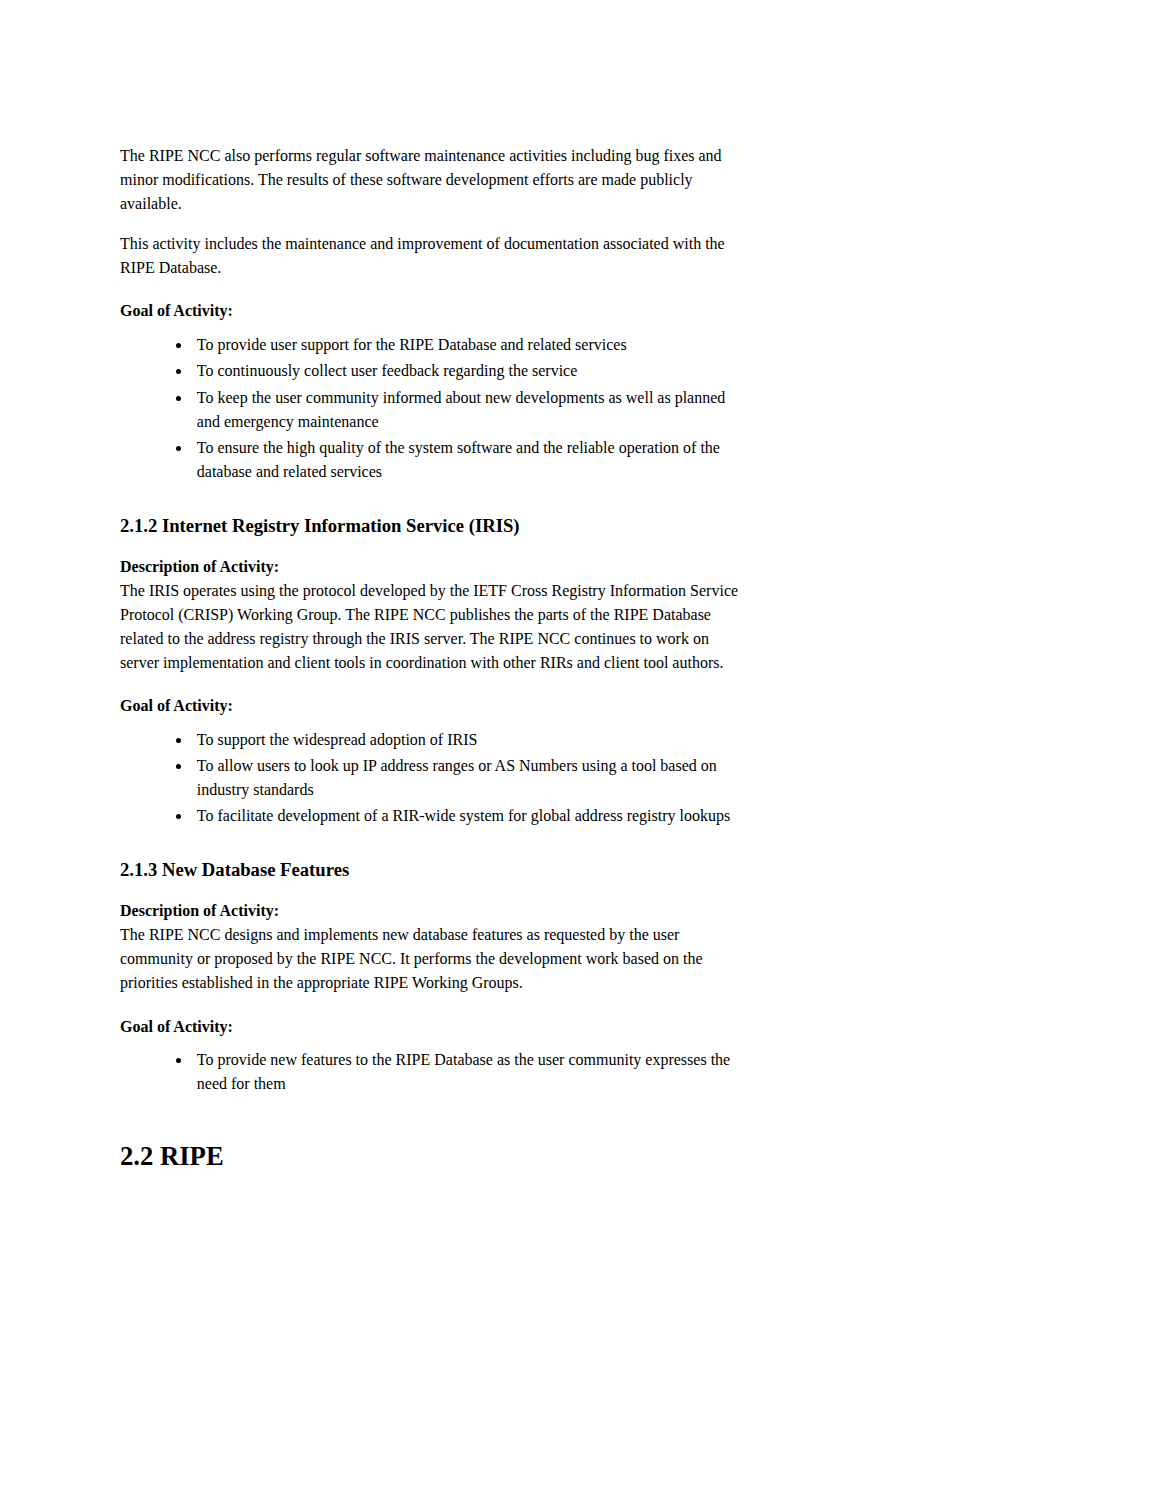The RIPE NCC also performs regular software maintenance activities including bug fixes and minor modifications. The results of these software development efforts are made publicly available.
This activity includes the maintenance and improvement of documentation associated with the RIPE Database.
Goal of Activity:
To provide user support for the RIPE Database and related services
To continuously collect user feedback regarding the service
To keep the user community informed about new developments as well as planned and emergency maintenance
To ensure the high quality of the system software and the reliable operation of the database and related services
2.1.2 Internet Registry Information Service (IRIS)
Description of Activity:
The IRIS operates using the protocol developed by the IETF Cross Registry Information Service Protocol (CRISP) Working Group. The RIPE NCC publishes the parts of the RIPE Database related to the address registry through the IRIS server. The RIPE NCC continues to work on server implementation and client tools in coordination with other RIRs and client tool authors.
Goal of Activity:
To support the widespread adoption of IRIS
To allow users to look up IP address ranges or AS Numbers using a tool based on industry standards
To facilitate development of a RIR-wide system for global address registry lookups
2.1.3 New Database Features
Description of Activity:
The RIPE NCC designs and implements new database features as requested by the user community or proposed by the RIPE NCC. It performs the development work based on the priorities established in the appropriate RIPE Working Groups.
Goal of Activity:
To provide new features to the RIPE Database as the user community expresses the need for them
2.2 RIPE